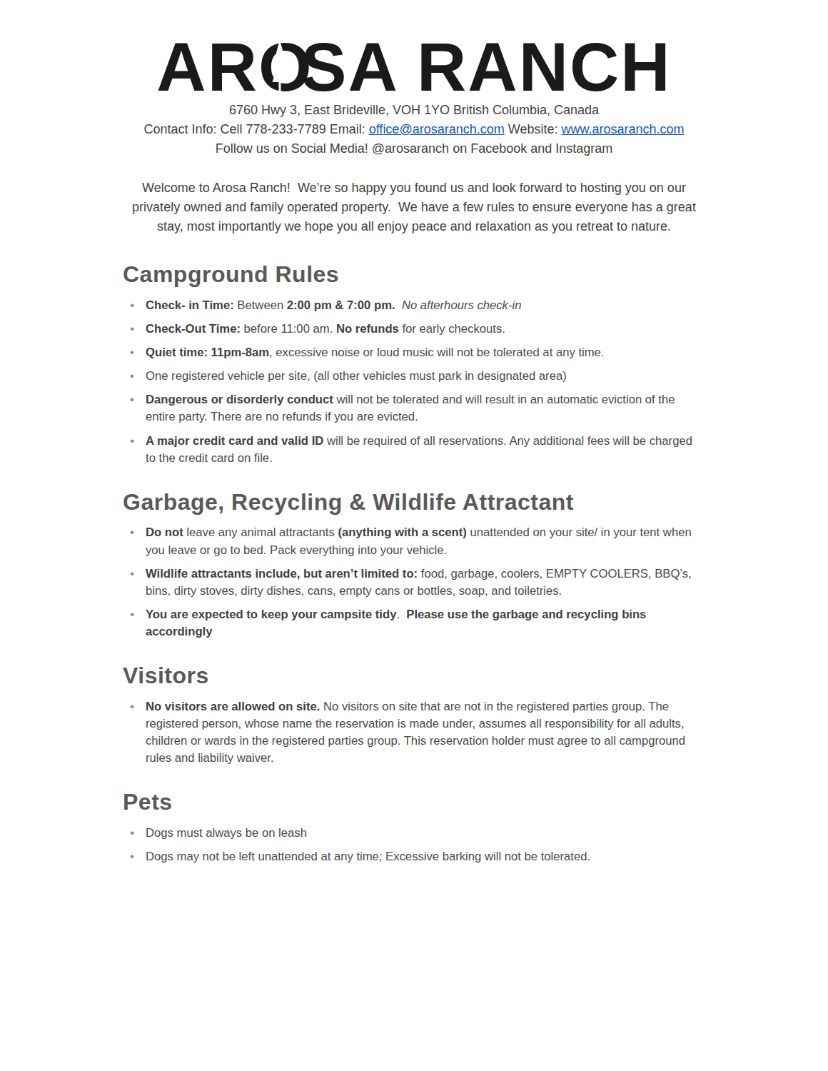AROSA RANCH
6760 Hwy 3, East Brideville, VOH 1YO British Columbia, Canada
Contact Info: Cell 778-233-7789 Email: office@arosaranch.com Website: www.arosaranch.com
Follow us on Social Media! @arosaranch on Facebook and Instagram
Welcome to Arosa Ranch! We’re so happy you found us and look forward to hosting you on our privately owned and family operated property. We have a few rules to ensure everyone has a great stay, most importantly we hope you all enjoy peace and relaxation as you retreat to nature.
Campground Rules
Check- in Time: Between 2:00 pm & 7:00 pm. No afterhours check-in
Check-Out Time: before 11:00 am. No refunds for early checkouts.
Quiet time: 11pm-8am, excessive noise or loud music will not be tolerated at any time.
One registered vehicle per site, (all other vehicles must park in designated area)
Dangerous or disorderly conduct will not be tolerated and will result in an automatic eviction of the entire party. There are no refunds if you are evicted.
A major credit card and valid ID will be required of all reservations. Any additional fees will be charged to the credit card on file.
Garbage, Recycling & Wildlife Attractant
Do not leave any animal attractants (anything with a scent) unattended on your site/ in your tent when you leave or go to bed. Pack everything into your vehicle.
Wildlife attractants include, but aren’t limited to: food, garbage, coolers, EMPTY COOLERS, BBQ’s, bins, dirty stoves, dirty dishes, cans, empty cans or bottles, soap, and toiletries.
You are expected to keep your campsite tidy. Please use the garbage and recycling bins accordingly
Visitors
No visitors are allowed on site. No visitors on site that are not in the registered parties group. The registered person, whose name the reservation is made under, assumes all responsibility for all adults, children or wards in the registered parties group. This reservation holder must agree to all campground rules and liability waiver.
Pets
Dogs must always be on leash
Dogs may not be left unattended at any time; Excessive barking will not be tolerated.